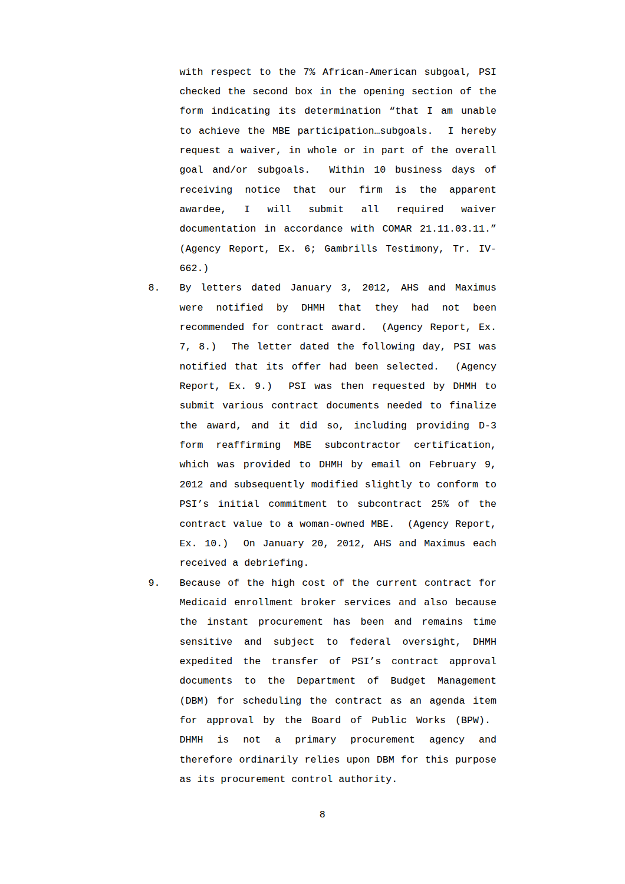with respect to the 7% African-American subgoal, PSI checked the second box in the opening section of the form indicating its determination “that I am unable to achieve the MBE participation…subgoals. I hereby request a waiver, in whole or in part of the overall goal and/or subgoals. Within 10 business days of receiving notice that our firm is the apparent awardee, I will submit all required waiver documentation in accordance with COMAR 21.11.03.11.” (Agency Report, Ex. 6; Gambrills Testimony, Tr. IV-662.)
8.
By letters dated January 3, 2012, AHS and Maximus were notified by DHMH that they had not been recommended for contract award. (Agency Report, Ex. 7, 8.) The letter dated the following day, PSI was notified that its offer had been selected. (Agency Report, Ex. 9.) PSI was then requested by DHMH to submit various contract documents needed to finalize the award, and it did so, including providing D-3 form reaffirming MBE subcontractor certification, which was provided to DHMH by email on February 9, 2012 and subsequently modified slightly to conform to PSI’s initial commitment to subcontract 25% of the contract value to a woman-owned MBE. (Agency Report, Ex. 10.) On January 20, 2012, AHS and Maximus each received a debriefing.
9.
Because of the high cost of the current contract for Medicaid enrollment broker services and also because the instant procurement has been and remains time sensitive and subject to federal oversight, DHMH expedited the transfer of PSI’s contract approval documents to the Department of Budget Management (DBM) for scheduling the contract as an agenda item for approval by the Board of Public Works (BPW). DHMH is not a primary procurement agency and therefore ordinarily relies upon DBM for this purpose as its procurement control authority.
8